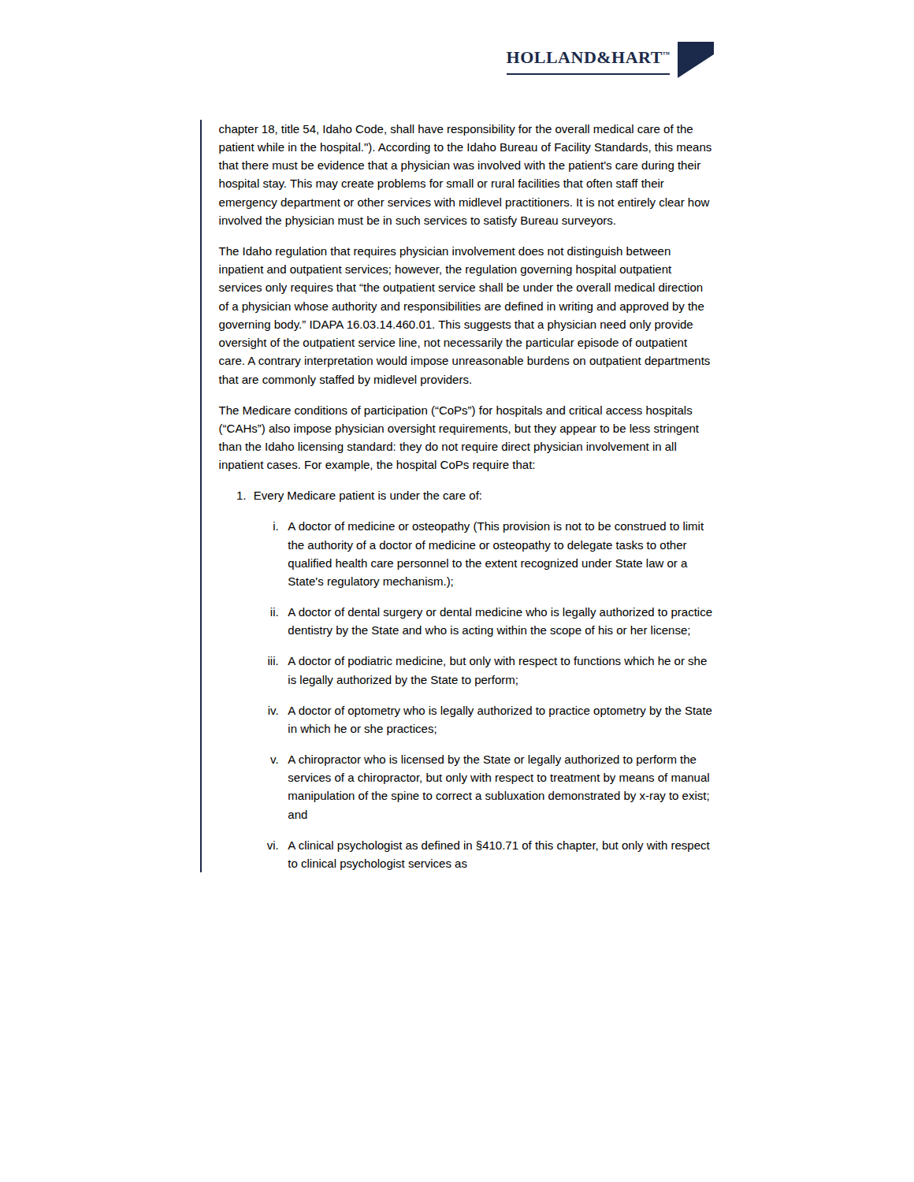HOLLAND&HART™
™
chapter 18, title 54, Idaho Code, shall have responsibility for the overall medical care of the patient while in the hospital."). According to the Idaho Bureau of Facility Standards, this means that there must be evidence that a physician was involved with the patient's care during their hospital stay. This may create problems for small or rural facilities that often staff their emergency department or other services with midlevel practitioners. It is not entirely clear how involved the physician must be in such services to satisfy Bureau surveyors.
The Idaho regulation that requires physician involvement does not distinguish between inpatient and outpatient services; however, the regulation governing hospital outpatient services only requires that “the outpatient service shall be under the overall medical direction of a physician whose authority and responsibilities are defined in writing and approved by the governing body.” IDAPA 16.03.14.460.01. This suggests that a physician need only provide oversight of the outpatient service line, not necessarily the particular episode of outpatient care. A contrary interpretation would impose unreasonable burdens on outpatient departments that are commonly staffed by midlevel providers.
The Medicare conditions of participation (“CoPs”) for hospitals and critical access hospitals (“CAHs”) also impose physician oversight requirements, but they appear to be less stringent than the Idaho licensing standard: they do not require direct physician involvement in all inpatient cases. For example, the hospital CoPs require that:
Every Medicare patient is under the care of:
A doctor of medicine or osteopathy (This provision is not to be construed to limit the authority of a doctor of medicine or osteopathy to delegate tasks to other qualified health care personnel to the extent recognized under State law or a State's regulatory mechanism.);
A doctor of dental surgery or dental medicine who is legally authorized to practice dentistry by the State and who is acting within the scope of his or her license;
A doctor of podiatric medicine, but only with respect to functions which he or she is legally authorized by the State to perform;
A doctor of optometry who is legally authorized to practice optometry by the State in which he or she practices;
A chiropractor who is licensed by the State or legally authorized to perform the services of a chiropractor, but only with respect to treatment by means of manual manipulation of the spine to correct a subluxation demonstrated by x-ray to exist; and
A clinical psychologist as defined in §410.71 of this chapter, but only with respect to clinical psychologist services as